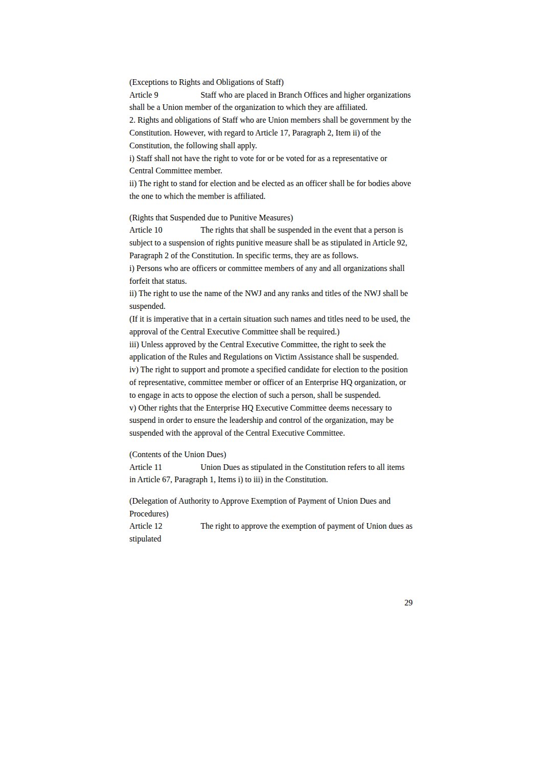(Exceptions to Rights and Obligations of Staff)
Article 9 Staff who are placed in Branch Offices and higher organizations shall be a Union member of the organization to which they are affiliated.
2. Rights and obligations of Staff who are Union members shall be government by the Constitution. However, with regard to Article 17, Paragraph 2, Item ii) of the Constitution, the following shall apply.
i) Staff shall not have the right to vote for or be voted for as a representative or Central Committee member.
ii) The right to stand for election and be elected as an officer shall be for bodies above the one to which the member is affiliated.
(Rights that Suspended due to Punitive Measures)
Article 10 The rights that shall be suspended in the event that a person is subject to a suspension of rights punitive measure shall be as stipulated in Article 92, Paragraph 2 of the Constitution. In specific terms, they are as follows.
i) Persons who are officers or committee members of any and all organizations shall forfeit that status.
ii) The right to use the name of the NWJ and any ranks and titles of the NWJ shall be suspended.
(If it is imperative that in a certain situation such names and titles need to be used, the approval of the Central Executive Committee shall be required.)
iii) Unless approved by the Central Executive Committee, the right to seek the application of the Rules and Regulations on Victim Assistance shall be suspended.
iv) The right to support and promote a specified candidate for election to the position of representative, committee member or officer of an Enterprise HQ organization, or to engage in acts to oppose the election of such a person, shall be suspended.
v) Other rights that the Enterprise HQ Executive Committee deems necessary to suspend in order to ensure the leadership and control of the organization, may be suspended with the approval of the Central Executive Committee.
(Contents of the Union Dues)
Article 11 Union Dues as stipulated in the Constitution refers to all items in Article 67, Paragraph 1, Items i) to iii) in the Constitution.
(Delegation of Authority to Approve Exemption of Payment of Union Dues and Procedures)
Article 12 The right to approve the exemption of payment of Union dues as stipulated
29